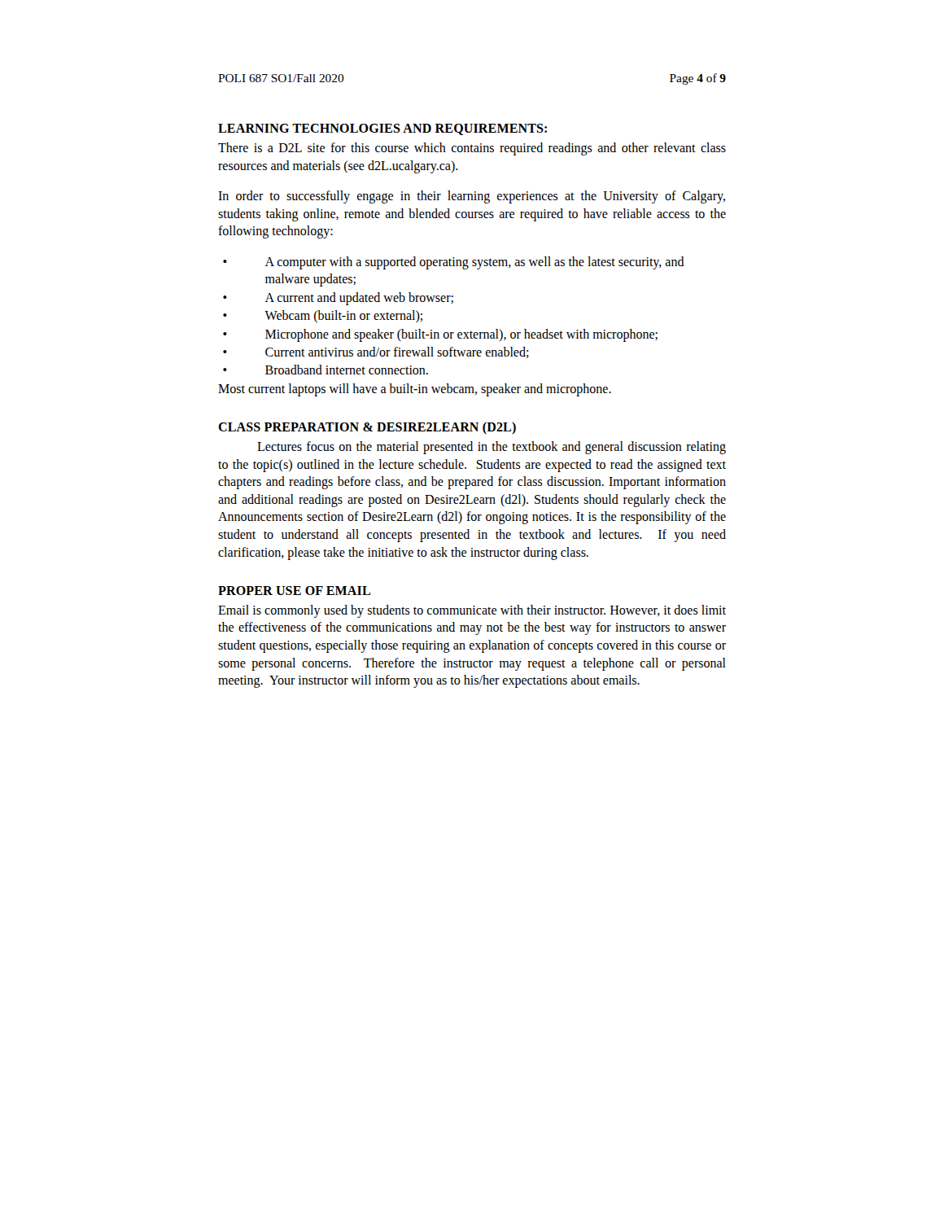POLI 687 SO1/Fall 2020
Page 4 of 9
Learning Technologies and Requirements:
There is a D2L site for this course which contains required readings and other relevant class resources and materials (see d2L.ucalgary.ca).
In order to successfully engage in their learning experiences at the University of Calgary, students taking online, remote and blended courses are required to have reliable access to the following technology:
•A computer with a supported operating system, as well as the latest security, and malware updates;
•A current and updated web browser;
•Webcam (built-in or external);
•Microphone and speaker (built-in or external), or headset with microphone;
•Current antivirus and/or firewall software enabled;
•Broadband internet connection.
Most current laptops will have a built-in webcam, speaker and microphone.
Class Preparation & Desire2Learn (d2l)
Lectures focus on the material presented in the textbook and general discussion relating to the topic(s) outlined in the lecture schedule. Students are expected to read the assigned text chapters and readings before class, and be prepared for class discussion. Important information and additional readings are posted on Desire2Learn (d2l). Students should regularly check the Announcements section of Desire2Learn (d2l) for ongoing notices. It is the responsibility of the student to understand all concepts presented in the textbook and lectures. If you need clarification, please take the initiative to ask the instructor during class.
Proper Use of Email
Email is commonly used by students to communicate with their instructor. However, it does limit the effectiveness of the communications and may not be the best way for instructors to answer student questions, especially those requiring an explanation of concepts covered in this course or some personal concerns. Therefore the instructor may request a telephone call or personal meeting. Your instructor will inform you as to his/her expectations about emails.